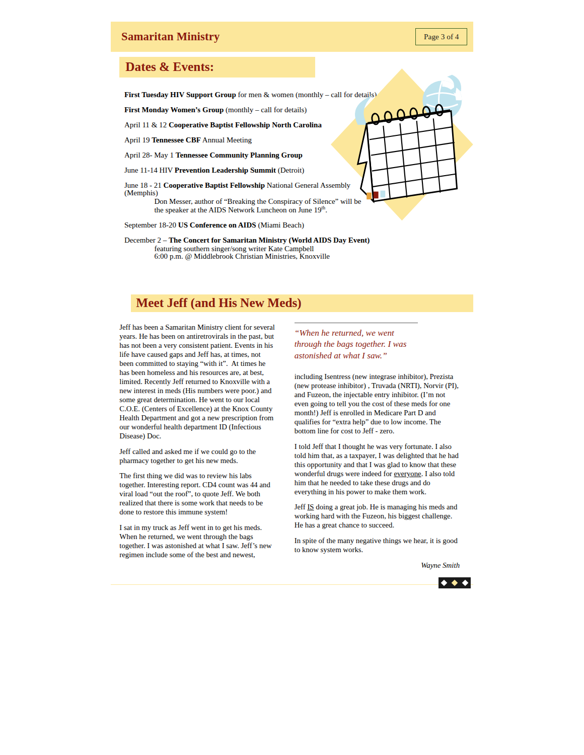Samaritan Ministry
Page 3 of 4
Dates & Events:
First Tuesday HIV Support Group for men & women (monthly – call for details)
First Monday Women’s Group (monthly – call for details)
April 11 & 12 Cooperative Baptist Fellowship North Carolina
April 19 Tennessee CBF Annual Meeting
April 28- May 1 Tennessee Community Planning Group
June 11-14 HIV Prevention Leadership Summit (Detroit)
June 18 - 21 Cooperative Baptist Fellowship National General Assembly (Memphis) Don Messer, author of “Breaking the Conspiracy of Silence” will be
the speaker at the AIDS Network Luncheon on June 19th.
September 18-20 US Conference on AIDS (Miami Beach)
December 2 – The Concert for Samaritan Ministry (World AIDS Day Event) featuring southern singer/song writer Kate Campbell
6:00 p.m. @ Middlebrook Christian Ministries, Knoxville
Meet Jeff (and His New Meds)
Jeff has been a Samaritan Ministry client for several years. He has been on antiretrovirals in the past, but has not been a very consistent patient. Events in his life have caused gaps and Jeff has, at times, not been committed to staying “with it”. At times he has been homeless and his resources are, at best, limited. Recently Jeff returned to Knoxville with a new interest in meds (His numbers were poor.) and some great determination. He went to our local C.O.E. (Centers of Excellence) at the Knox County Health Department and got a new prescription from our wonderful health department ID (Infectious Disease) Doc.
Jeff called and asked me if we could go to the pharmacy together to get his new meds.
The first thing we did was to review his labs together. Interesting report. CD4 count was 44 and viral load “out the roof”, to quote Jeff. We both realized that there is some work that needs to be done to restore this immune system!
I sat in my truck as Jeff went in to get his meds. When he returned, we went through the bags together. I was astonished at what I saw. Jeff’s new regimen include some of the best and newest,
“When he returned, we went through the bags together. I was astonished at what I saw.”
including Isentress (new integrase inhibitor), Prezista (new protease inhibitor) , Truvada (NRTI), Norvir (PI), and Fuzeon, the injectable entry inhibitor. (I’m not even going to tell you the cost of these meds for one month!) Jeff is enrolled in Medicare Part D and qualifies for “extra help” due to low income. The bottom line for cost to Jeff - zero.
I told Jeff that I thought he was very fortunate. I also told him that, as a taxpayer, I was delighted that he had this opportunity and that I was glad to know that these wonderful drugs were indeed for everyone. I also told him that he needed to take these drugs and do everything in his power to make them work.
Jeff IS doing a great job. He is managing his meds and working hard with the Fuzeon, his biggest challenge. He has a great chance to succeed.
In spite of the many negative things we hear, it is good to know system works.
Wayne Smith